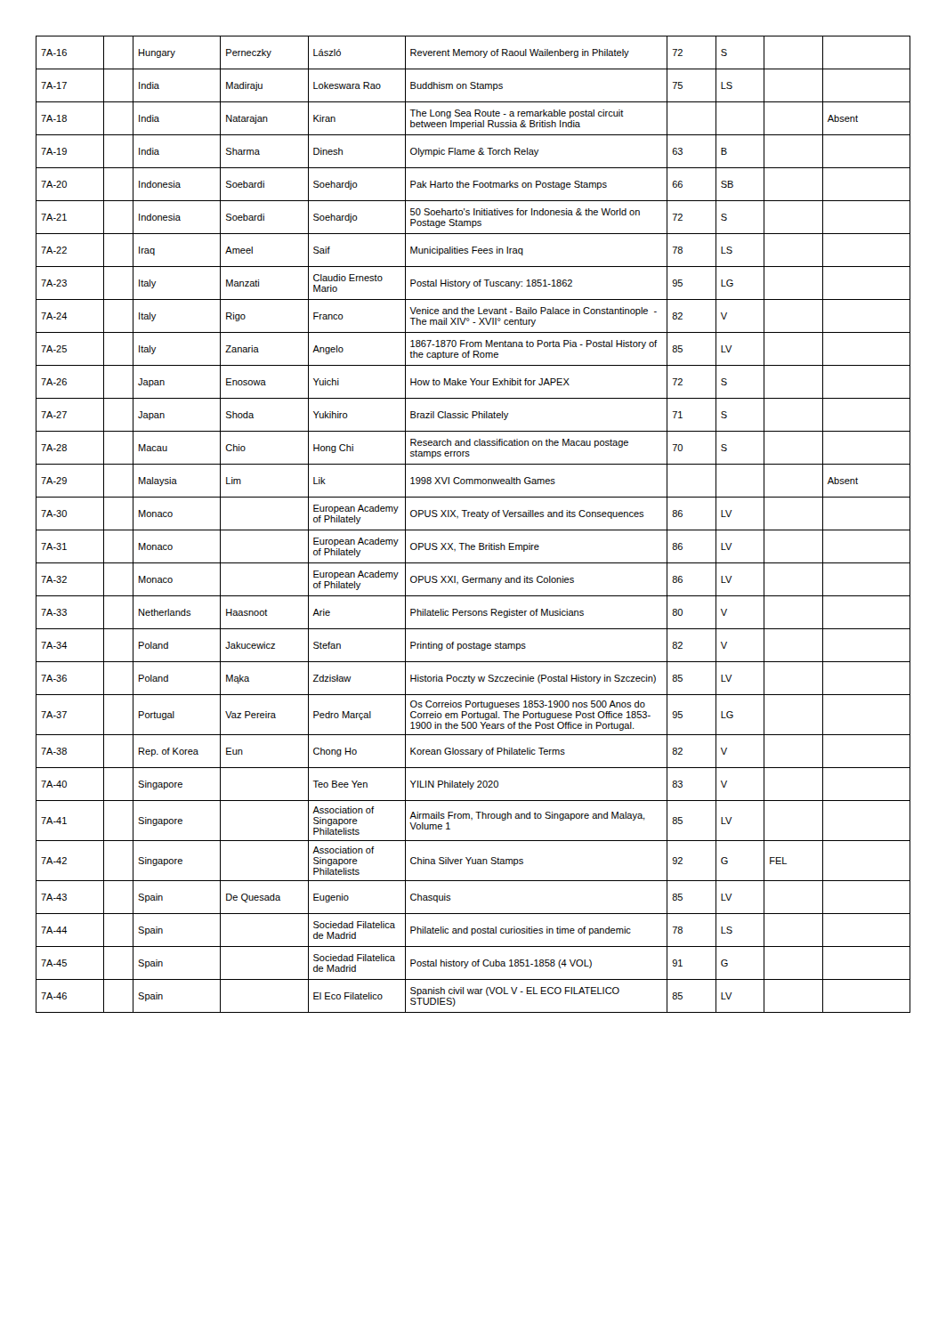| 7A-16 | | Hungary | Perneczky | László | Reverent Memory of Raoul Wailenberg in Philately | 72 | S | | |
| 7A-17 | | India | Madiraju | Lokeswara Rao | Buddhism on Stamps | 75 | LS | | |
| 7A-18 | | India | Natarajan | Kiran | The Long Sea Route - a remarkable postal circuit between Imperial Russia & British India | | | | Absent |
| 7A-19 | | India | Sharma | Dinesh | Olympic Flame & Torch Relay | 63 | B | | |
| 7A-20 | | Indonesia | Soebardi | Soehardjo | Pak Harto the Footmarks on Postage Stamps | 66 | SB | | |
| 7A-21 | | Indonesia | Soebardi | Soehardjo | 50 Soeharto's Initiatives for Indonesia & the World on Postage Stamps | 72 | S | | |
| 7A-22 | | Iraq | Ameel | Saif | Municipalities Fees in Iraq | 78 | LS | | |
| 7A-23 | | Italy | Manzati | Claudio Ernesto Mario | Postal History of Tuscany: 1851-1862 | 95 | LG | | |
| 7A-24 | | Italy | Rigo | Franco | Venice and the Levant - Bailo Palace in Constantinople -The mail XIV° - XVII° century | 82 | V | | |
| 7A-25 | | Italy | Zanaria | Angelo | 1867-1870 From Mentana to Porta Pia - Postal History of the capture of Rome | 85 | LV | | |
| 7A-26 | | Japan | Enosowa | Yuichi | How to Make Your Exhibit for JAPEX | 72 | S | | |
| 7A-27 | | Japan | Shoda | Yukihiro | Brazil Classic Philately | 71 | S | | |
| 7A-28 | | Macau | Chio | Hong Chi | Research and classification on the Macau postage stamps errors | 70 | S | | |
| 7A-29 | | Malaysia | Lim | Lik | 1998 XVI Commonwealth Games | | | | Absent |
| 7A-30 | | Monaco | | European Academy of Philately | OPUS XIX, Treaty of Versailles and its Consequences | 86 | LV | | |
| 7A-31 | | Monaco | | European Academy of Philately | OPUS XX, The British Empire | 86 | LV | | |
| 7A-32 | | Monaco | | European Academy of Philately | OPUS XXI, Germany and its Colonies | 86 | LV | | |
| 7A-33 | | Netherlands | Haasnoot | Arie | Philatelic Persons Register of Musicians | 80 | V | | |
| 7A-34 | | Poland | Jakucewicz | Stefan | Printing of postage stamps | 82 | V | | |
| 7A-36 | | Poland | Mąka | Zdzisław | Historia Poczty w Szczecinie (Postal History in Szczecin) | 85 | LV | | |
| 7A-37 | | Portugal | Vaz Pereira | Pedro Marçal | Os Correios Portugueses 1853-1900 nos 500 Anos do Correio em Portugal. The Portuguese Post Office 1853-1900 in the 500 Years of the Post Office in Portugal. | 95 | LG | | |
| 7A-38 | | Rep. of Korea | Eun | Chong Ho | Korean Glossary of Philatelic Terms | 82 | V | | |
| 7A-40 | | Singapore | | Teo Bee Yen | YILIN Philately 2020 | 83 | V | | |
| 7A-41 | | Singapore | | Association of Singapore Philatelists | Airmails From, Through and to Singapore and Malaya, Volume 1 | 85 | LV | | |
| 7A-42 | | Singapore | | Association of Singapore Philatelists | China Silver Yuan Stamps | 92 | G | FEL | |
| 7A-43 | | Spain | De Quesada | Eugenio | Chasquis | 85 | LV | | |
| 7A-44 | | Spain | | Sociedad Filatelica de Madrid | Philatelic and postal curiosities in time of pandemic | 78 | LS | | |
| 7A-45 | | Spain | | Sociedad Filatelica de Madrid | Postal history of Cuba 1851-1858 (4 VOL) | 91 | G | | |
| 7A-46 | | Spain | | El Eco Filatelico | Spanish civil war (VOL V - EL ECO FILATELICO STUDIES) | 85 | LV | | |